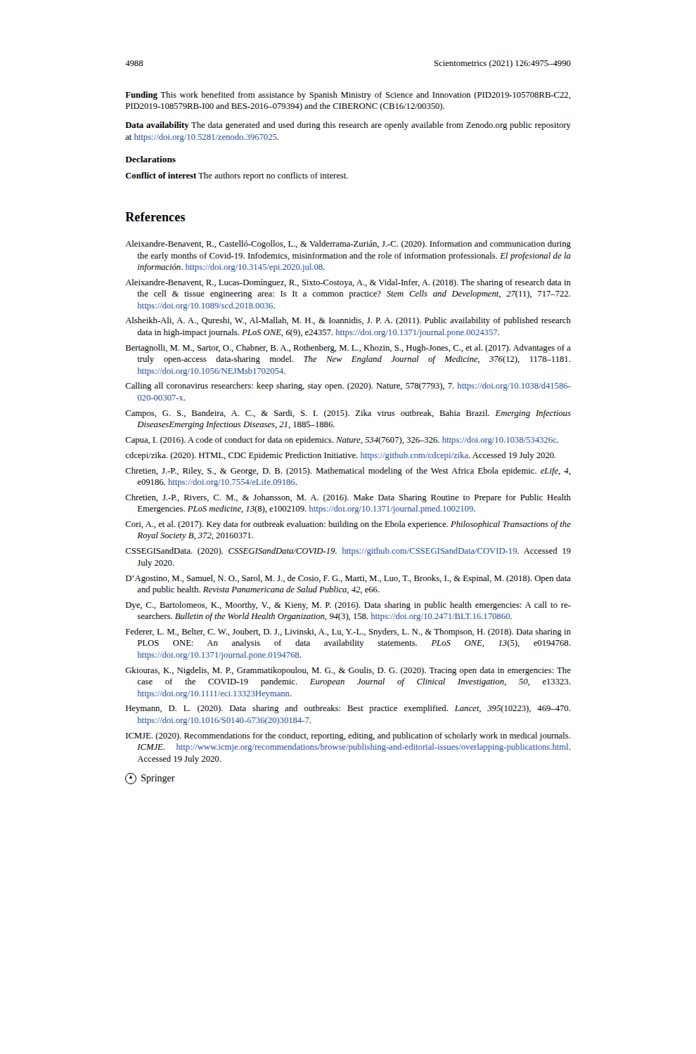4988 Scientometrics (2021) 126:4975–4990
Funding This work benefited from assistance by Spanish Ministry of Science and Innovation (PID2019-105708RB-C22, PID2019-108579RB-I00 and BES-2016–079394) and the CIBERONC (CB16/12/00350).
Data availability The data generated and used during this research are openly available from Zenodo.org public repository at https://doi.org/10.5281/zenodo.3967025.
Declarations
Conflict of interest The authors report no conflicts of interest.
References
Aleixandre-Benavent, R., Castelló-Cogollos, L., & Valderrama-Zurián, J.-C. (2020). Information and communication during the early months of Covid-19. Infodemics, misinformation and the role of information professionals. El profesional de la información. https://doi.org/10.3145/epi.2020.jul.08.
Aleixandre-Benavent, R., Lucas-Domínguez, R., Sixto-Costoya, A., & Vidal-Infer, A. (2018). The sharing of research data in the cell & tissue engineering area: Is It a common practice? Stem Cells and Development, 27(11), 717–722. https://doi.org/10.1089/scd.2018.0036.
Alsheikh-Ali, A. A., Qureshi, W., Al-Mallah, M. H., & Ioannidis, J. P. A. (2011). Public availability of published research data in high-impact journals. PLoS ONE, 6(9), e24357. https://doi.org/10.1371/journal.pone.0024357.
Bertagnolli, M. M., Sartor, O., Chabner, B. A., Rothenberg, M. L., Khozin, S., Hugh-Jones, C., et al. (2017). Advantages of a truly open-access data-sharing model. The New England Journal of Medicine, 376(12), 1178–1181. https://doi.org/10.1056/NEJMsb1702054.
Calling all coronavirus researchers: keep sharing, stay open. (2020). Nature, 578(7793), 7. https://doi.org/10.1038/d41586-020-00307-x.
Campos, G. S., Bandeira, A. C., & Sardi, S. I. (2015). Zika virus outbreak, Bahia Brazil. Emerging Infectious DiseasesEmerging Infectious Diseases, 21, 1885–1886.
Capua, I. (2016). A code of conduct for data on epidemics. Nature, 534(7607), 326–326. https://doi.org/10.1038/534326c.
cdcepi/zika. (2020). HTML, CDC Epidemic Prediction Initiative. https://github.com/cdcepi/zika. Accessed 19 July 2020.
Chretien, J.-P., Riley, S., & George, D. B. (2015). Mathematical modeling of the West Africa Ebola epidemic. eLife, 4, e09186. https://doi.org/10.7554/eLife.09186.
Chretien, J.-P., Rivers, C. M., & Johansson, M. A. (2016). Make Data Sharing Routine to Prepare for Public Health Emergencies. PLoS medicine, 13(8), e1002109. https://doi.org/10.1371/journal.pmed.1002109.
Cori, A., et al. (2017). Key data for outbreak evaluation: building on the Ebola experience. Philosophical Transactions of the Royal Society B, 372, 20160371.
CSSEGISandData. (2020). CSSEGISandData/COVID-19. https://github.com/CSSEGISandData/COVID-19. Accessed 19 July 2020.
D’Agostino, M., Samuel, N. O., Sarol, M. J., de Cosio, F. G., Marti, M., Luo, T., Brooks, I., & Espinal, M. (2018). Open data and public health. Revista Panamericana de Salud Publica, 42, e66.
Dye, C., Bartolomeos, K., Moorthy, V., & Kieny, M. P. (2016). Data sharing in public health emergencies: A call to researchers. Bulletin of the World Health Organization, 94(3), 158. https://doi.org/10.2471/BLT.16.170860.
Federer, L. M., Belter, C. W., Joubert, D. J., Livinski, A., Lu, Y.-L., Snyders, L. N., & Thompson, H. (2018). Data sharing in PLOS ONE: An analysis of data availability statements. PLoS ONE, 13(5), e0194768. https://doi.org/10.1371/journal.pone.0194768.
Gkiouras, K., Nigdelis, M. P., Grammatikopoulou, M. G., & Goulis, D. G. (2020). Tracing open data in emergencies: The case of the COVID-19 pandemic. European Journal of Clinical Investigation, 50, e13323. https://doi.org/10.1111/eci.13323Heymann.
Heymann, D. L. (2020). Data sharing and outbreaks: Best practice exemplified. Lancet, 395(10223), 469–470. https://doi.org/10.1016/S0140-6736(20)30184-7.
ICMJE. (2020). Recommendations for the conduct, reporting, editing, and publication of scholarly work in medical journals. ICMJE. http://www.icmje.org/recommendations/browse/publishing-and-editorial-issues/overlapping-publications.html. Accessed 19 July 2020.
Springer